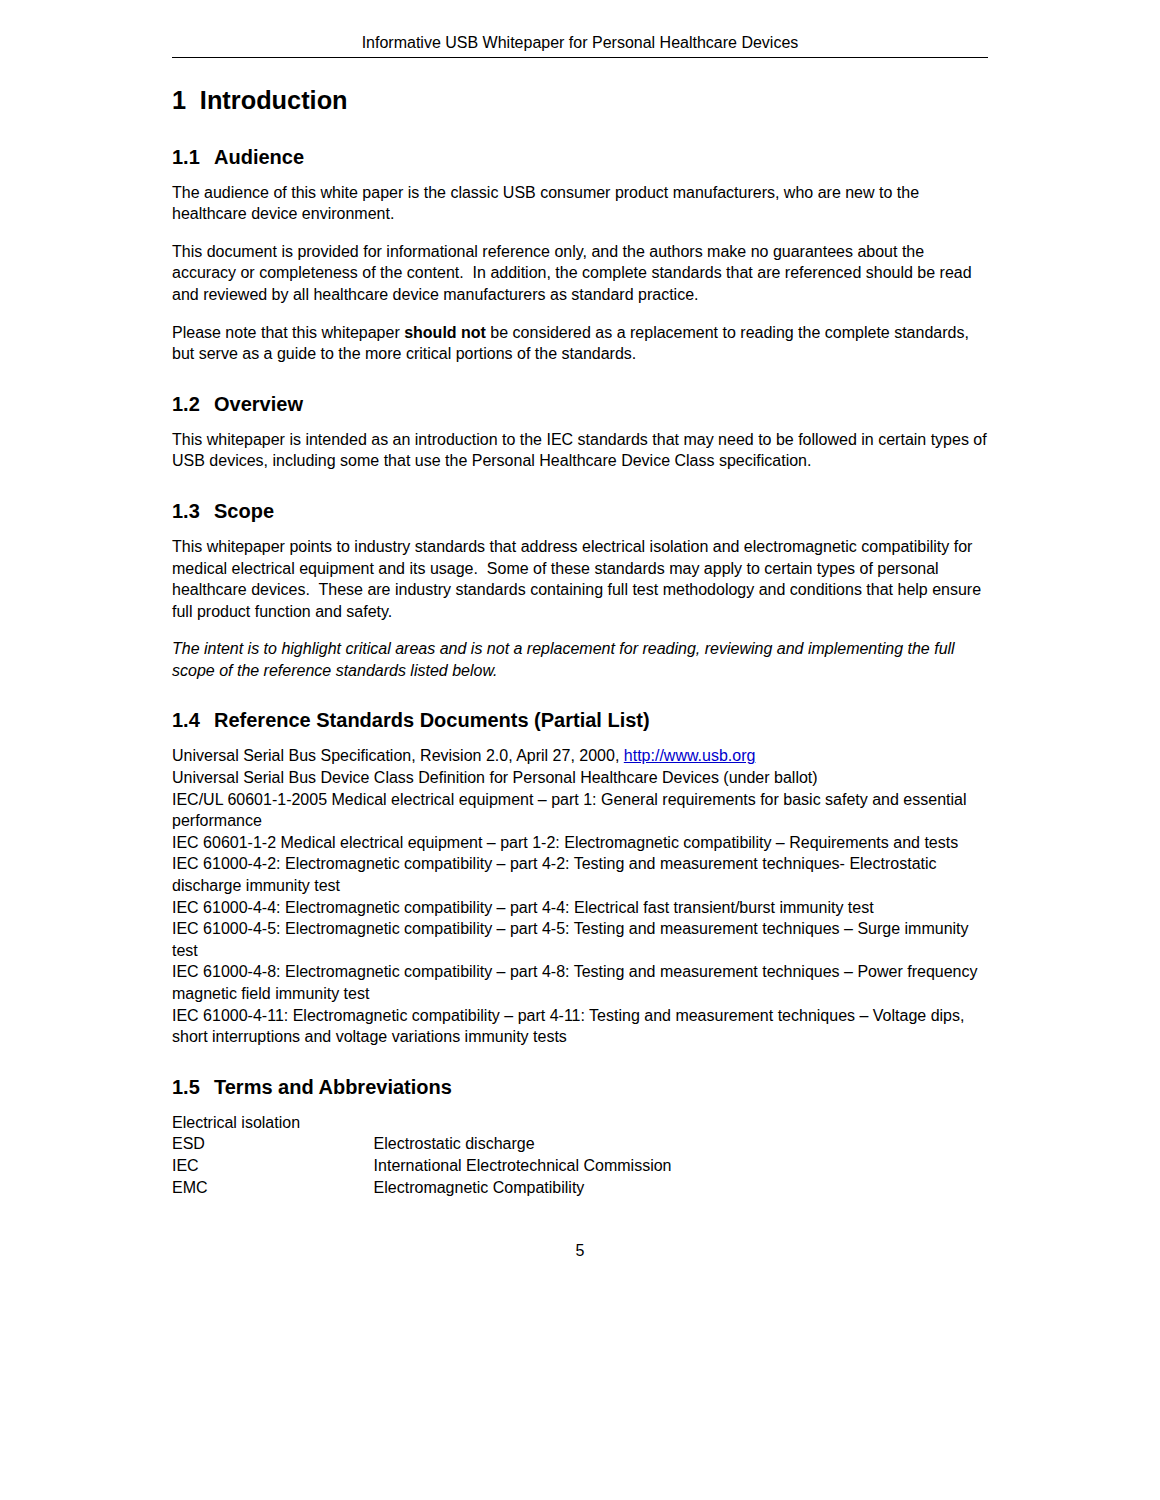Informative USB Whitepaper for Personal Healthcare Devices
1 Introduction
1.1 Audience
The audience of this white paper is the classic USB consumer product manufacturers, who are new to the healthcare device environment.
This document is provided for informational reference only, and the authors make no guarantees about the accuracy or completeness of the content. In addition, the complete standards that are referenced should be read and reviewed by all healthcare device manufacturers as standard practice.
Please note that this whitepaper should not be considered as a replacement to reading the complete standards, but serve as a guide to the more critical portions of the standards.
1.2 Overview
This whitepaper is intended as an introduction to the IEC standards that may need to be followed in certain types of USB devices, including some that use the Personal Healthcare Device Class specification.
1.3 Scope
This whitepaper points to industry standards that address electrical isolation and electromagnetic compatibility for medical electrical equipment and its usage. Some of these standards may apply to certain types of personal healthcare devices. These are industry standards containing full test methodology and conditions that help ensure full product function and safety.
The intent is to highlight critical areas and is not a replacement for reading, reviewing and implementing the full scope of the reference standards listed below.
1.4 Reference Standards Documents (Partial List)
Universal Serial Bus Specification, Revision 2.0, April 27, 2000, http://www.usb.org
Universal Serial Bus Device Class Definition for Personal Healthcare Devices (under ballot)
IEC/UL 60601-1-2005 Medical electrical equipment – part 1: General requirements for basic safety and essential performance
IEC 60601-1-2 Medical electrical equipment – part 1-2: Electromagnetic compatibility – Requirements and tests
IEC 61000-4-2: Electromagnetic compatibility – part 4-2: Testing and measurement techniques- Electrostatic discharge immunity test
IEC 61000-4-4: Electromagnetic compatibility – part 4-4: Electrical fast transient/burst immunity test
IEC 61000-4-5: Electromagnetic compatibility – part 4-5: Testing and measurement techniques – Surge immunity test
IEC 61000-4-8: Electromagnetic compatibility – part 4-8: Testing and measurement techniques – Power frequency magnetic field immunity test
IEC 61000-4-11: Electromagnetic compatibility – part 4-11: Testing and measurement techniques – Voltage dips, short interruptions and voltage variations immunity tests
1.5 Terms and Abbreviations
| Electrical isolation | |
| ESD | Electrostatic discharge |
| IEC | International Electrotechnical Commission |
| EMC | Electromagnetic Compatibility |
5